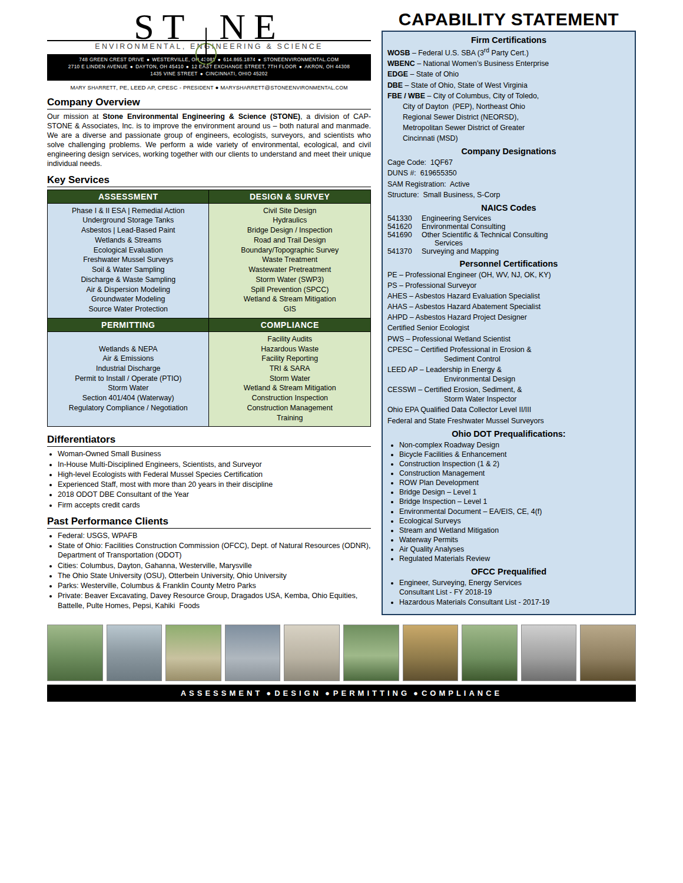ST NE
ENVIRONMENTAL, ENGINEERING & SCIENCE
748 GREEN CREST DRIVE●WESTERVILLE, OH 43081●614.865.1874●STONEENVIRONMENTAL.COM
2710 E LINDEN AVENUE●DAYTON, OH 45410●12 EAST EXCHANGE STREET, 7TH FLOOR●AKRON, OH 44308
1435 VINE STREET●CINCINNATI, OHIO 45202
MARY SHARRETT, PE, LEED AP, CPESC - PRESIDENT ● MARYSHARRETT@STONEENVIRONMENTAL.COM
Company Overview
Our mission at Stone Environmental Engineering & Science (STONE), a division of CAP-STONE & Associates, Inc. is to improve the environment around us – both natural and manmade. We are a diverse and passionate group of engineers, ecologists, surveyors, and scientists who solve challenging problems. We perform a wide variety of environmental, ecological, and civil engineering design services, working together with our clients to understand and meet their unique individual needs.
Key Services
| ASSESSMENT | DESIGN & SURVEY |
| --- | --- |
| Phase I & II ESA / Remedial Action Underground Storage Tanks Asbestos / Lead-Based Paint Wetlands & Streams Ecological Evaluation Freshwater Mussel Surveys Soil & Water Sampling Discharge & Waste Sampling Air & Dispersion Modeling Groundwater Modeling Source Water Protection | Civil Site Design Hydraulics Bridge Design / Inspection Road and Trail Design Boundary/Topographic Survey Waste Treatment Wastewater Pretreatment Storm Water (SWP3) Spill Prevention (SPCC) Wetland & Stream Mitigation GIS |
| PERMITTING | COMPLIANCE |
| Wetlands & NEPA Air & Emissions Industrial Discharge Permit to Install / Operate (PTIO) Storm Water Section 401/404 (Waterway) Regulatory Compliance / Negotiation | Facility Audits Hazardous Waste Facility Reporting TRI & SARA Storm Water Wetland & Stream Mitigation Construction Inspection Construction Management Training |
Differentiators
Woman-Owned Small Business
In-House Multi-Disciplined Engineers, Scientists, and Surveyor
High-level Ecologists with Federal Mussel Species Certification
Experienced Staff, most with more than 20 years in their discipline
2018 ODOT DBE Consultant of the Year
Firm accepts credit cards
Past Performance Clients
Federal: USGS, WPAFB
State of Ohio: Facilities Construction Commission (OFCC), Dept. of Natural Resources (ODNR), Department of Transportation (ODOT)
Cities: Columbus, Dayton, Gahanna, Westerville, Marysville
The Ohio State University (OSU), Otterbein University, Ohio University
Parks: Westerville, Columbus & Franklin County Metro Parks
Private: Beaver Excavating, Davey Resource Group, Dragados USA, Kemba, Ohio Equities, Battelle, Pulte Homes, Pepsi, Kahiki Foods
CAPABILITY STATEMENT
Firm Certifications
WOSB – Federal U.S. SBA (3rd Party Cert.)
WBENC – National Women’s Business Enterprise
EDGE – State of Ohio
DBE – State of Ohio, State of West Virginia
FBE / WBE – City of Columbus, City of Toledo,
City of Dayton (PEP), Northeast Ohio
Regional Sewer District (NEORSD),
Metropolitan Sewer District of Greater
Cincinnati (MSD)
Company Designations
Cage Code: 1QF67
DUNS #: 619655350
SAM Registration: Active
Structure: Small Business, S-Corp
NAICS Codes
541330
Engineering Services
541620
Environmental Consulting
541690
Other Scientific & Technical Consulting
Services
541370
Surveying and Mapping
Personnel Certifications
PE – Professional Engineer (OH, WV, NJ, OK, KY)
PS – Professional Surveyor
AHES – Asbestos Hazard Evaluation Specialist
AHAS – Asbestos Hazard Abatement Specialist
AHPD – Asbestos Hazard Project Designer
Certified Senior Ecologist
PWS – Professional Wetland Scientist
CPESC – Certified Professional in Erosion &Sediment Control
LEED AP – Leadership in Energy &Environmental Design
CESSWI – Certified Erosion, Sediment, &Storm Water Inspector
Ohio EPA Qualified Data Collector Level II/III
Federal and State Freshwater Mussel Surveyors
Ohio DOT Prequalifications:
Non-complex Roadway Design
Bicycle Facilities & Enhancement
Construction Inspection (1 & 2)
Construction Management
ROW Plan Development
Bridge Design – Level 1
Bridge Inspection – Level 1
Environmental Document – EA/EIS, CE, 4(f)
Ecological Surveys
Stream and Wetland Mitigation
Waterway Permits
Air Quality Analyses
Regulated Materials Review
OFCC Prequalified
Engineer, Surveying, Energy Services
Consultant List - FY 2018-19
Hazardous Materials Consultant List - 2017-19
ASSESSMENT●DESIGN●PERMITTING●COMPLIANCE